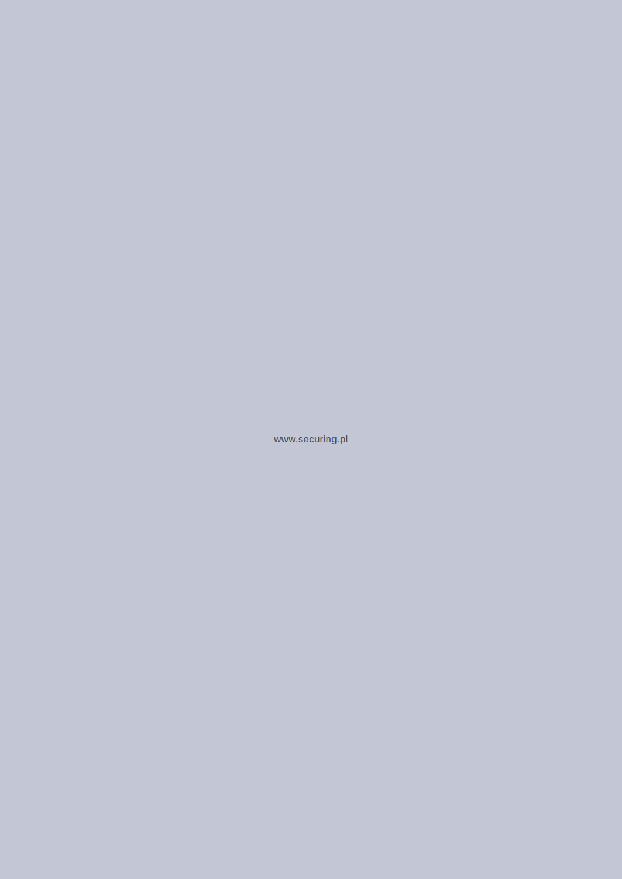www.securing.pl